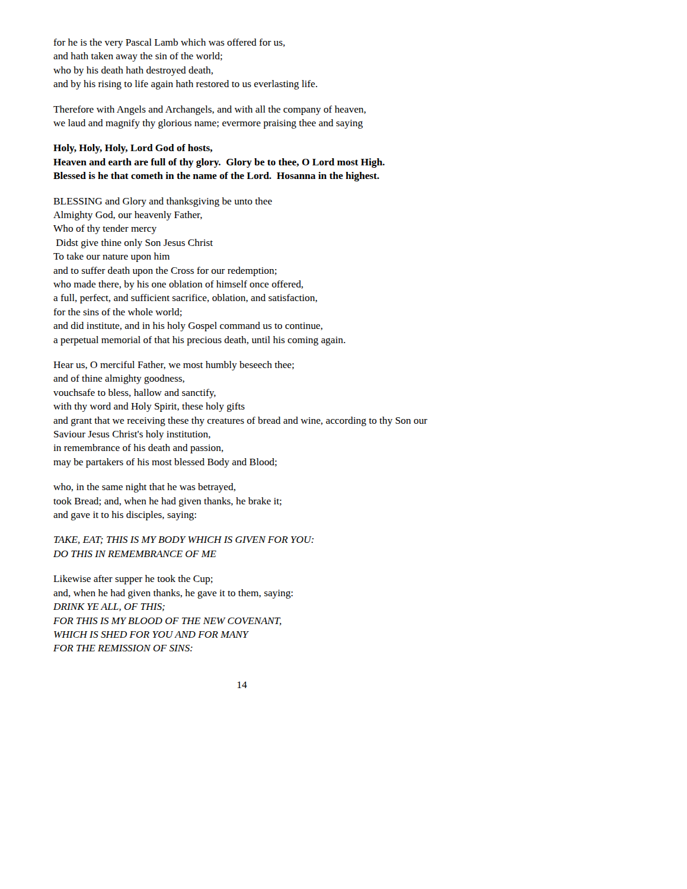for he is the very Pascal Lamb which was offered for us,
and hath taken away the sin of the world;
who by his death hath destroyed death,
and by his rising to life again hath restored to us everlasting life.
Therefore with Angels and Archangels, and with all the company of heaven,
we laud and magnify thy glorious name; evermore praising thee and saying
Holy, Holy, Holy, Lord God of hosts,
Heaven and earth are full of thy glory. Glory be to thee, O Lord most High.
Blessed is he that cometh in the name of the Lord. Hosanna in the highest.
BLESSING and Glory and thanksgiving be unto thee
Almighty God, our heavenly Father,
Who of thy tender mercy
Didst give thine only Son Jesus Christ
To take our nature upon him
and to suffer death upon the Cross for our redemption;
who made there, by his one oblation of himself once offered,
a full, perfect, and sufficient sacrifice, oblation, and satisfaction,
for the sins of the whole world;
and did institute, and in his holy Gospel command us to continue,
a perpetual memorial of that his precious death, until his coming again.
Hear us, O merciful Father, we most humbly beseech thee;
and of thine almighty goodness,
vouchsafe to bless, hallow and sanctify,
with thy word and Holy Spirit, these holy gifts
and grant that we receiving these thy creatures of bread and wine, according to thy Son our Saviour Jesus Christ's holy institution,
in remembrance of his death and passion,
may be partakers of his most blessed Body and Blood;
who, in the same night that he was betrayed,
took Bread; and, when he had given thanks, he brake it;
and gave it to his disciples, saying:
TAKE, EAT; THIS IS MY BODY WHICH IS GIVEN FOR YOU:
DO THIS IN REMEMBRANCE OF ME
Likewise after supper he took the Cup;
and, when he had given thanks, he gave it to them, saying:
DRINK YE ALL, OF THIS;
FOR THIS IS MY BLOOD OF THE NEW COVENANT,
WHICH IS SHED FOR YOU AND FOR MANY
FOR THE REMISSION OF SINS:
14